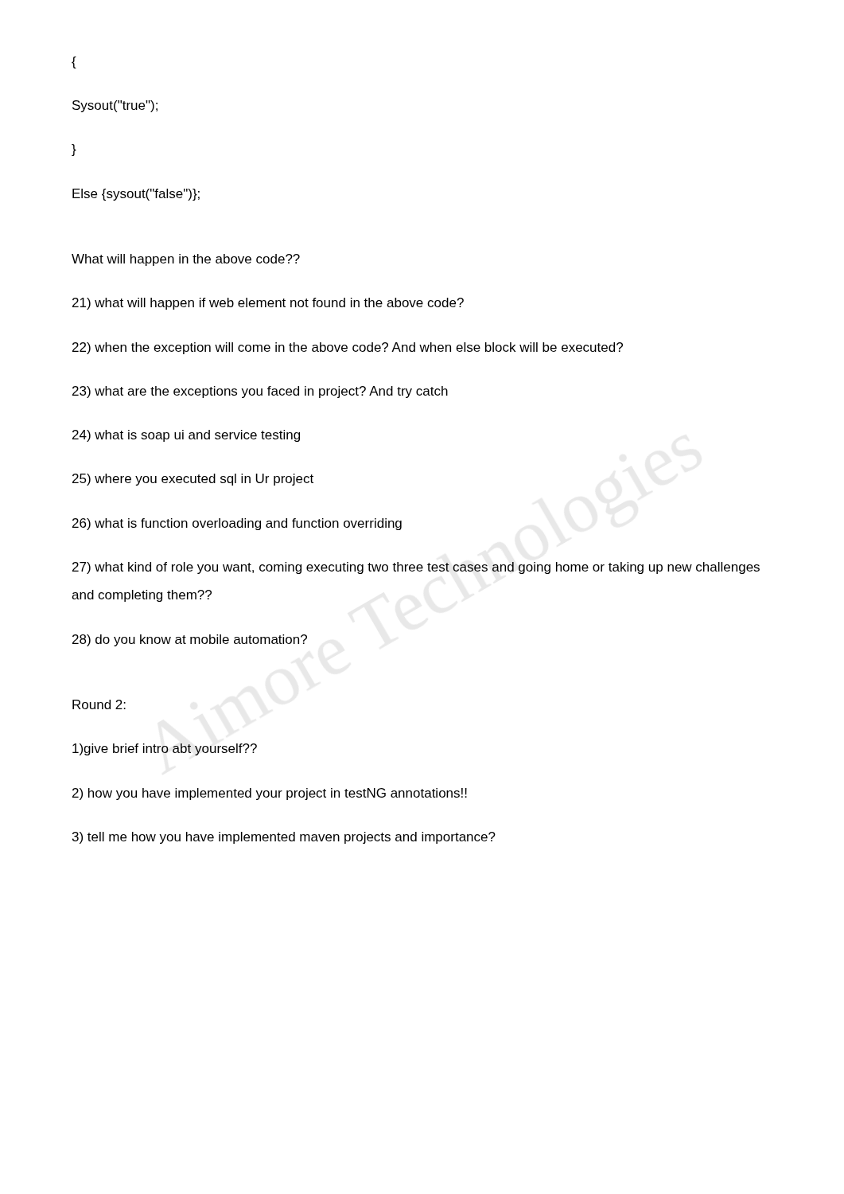Aimore Technologies
{
Sysout("true");
}
Else {sysout("false")};
What will happen in the above code??
21) what will happen if web element not found in the above code?
22) when the exception will come in the above code? And when else block will be executed?
23) what are the exceptions you faced in project? And try catch
24) what is soap ui and service testing
25) where you executed sql in Ur project
26) what is function overloading and function overriding
27) what kind of role you want, coming executing two three test cases and going home or taking up new challenges and completing them??
28) do you know at mobile automation?
Round 2:
1)give brief intro abt yourself??
2) how you have implemented your project in testNG annotations!!
3) tell me how you have implemented maven projects and importance?